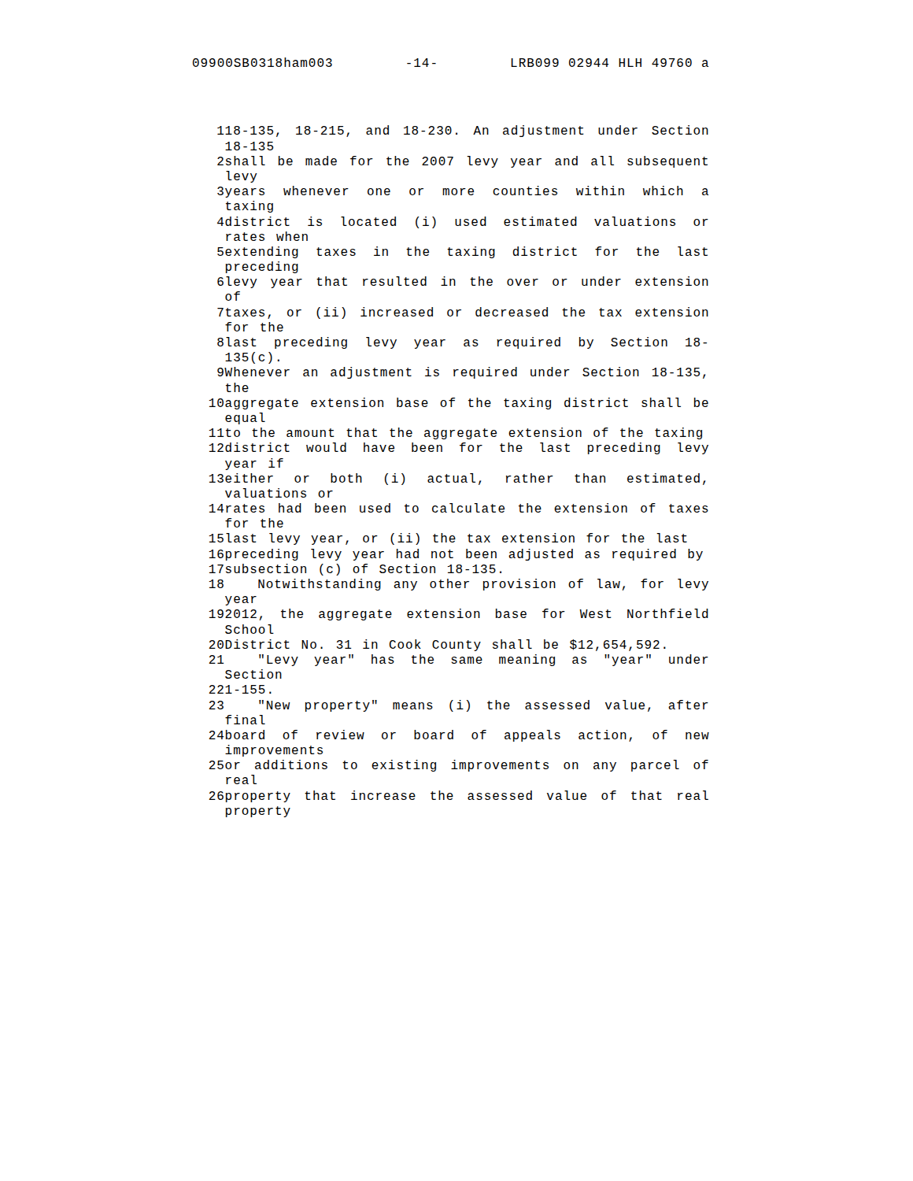09900SB0318ham003 -14- LRB099 02944 HLH 49760 a
| 1 | 18-135, 18-215, and 18-230. An adjustment under Section 18-135 |
| 2 | shall be made for the 2007 levy year and all subsequent levy |
| 3 | years whenever one or more counties within which a taxing |
| 4 | district is located (i) used estimated valuations or rates when |
| 5 | extending taxes in the taxing district for the last preceding |
| 6 | levy year that resulted in the over or under extension of |
| 7 | taxes, or (ii) increased or decreased the tax extension for the |
| 8 | last preceding levy year as required by Section 18-135(c). |
| 9 | Whenever an adjustment is required under Section 18-135, the |
| 10 | aggregate extension base of the taxing district shall be equal |
| 11 | to the amount that the aggregate extension of the taxing |
| 12 | district would have been for the last preceding levy year if |
| 13 | either or both (i) actual, rather than estimated, valuations or |
| 14 | rates had been used to calculate the extension of taxes for the |
| 15 | last levy year, or (ii) the tax extension for the last |
| 16 | preceding levy year had not been adjusted as required by |
| 17 | subsection (c) of Section 18-135. |
| 18 | Notwithstanding any other provision of law, for levy year |
| 19 | 2012, the aggregate extension base for West Northfield School |
| 20 | District No. 31 in Cook County shall be $12,654,592. |
| 21 | "Levy year" has the same meaning as "year" under Section |
| 22 | 1-155. |
| 23 | "New property" means (i) the assessed value, after final |
| 24 | board of review or board of appeals action, of new improvements |
| 25 | or additions to existing improvements on any parcel of real |
| 26 | property that increase the assessed value of that real property |